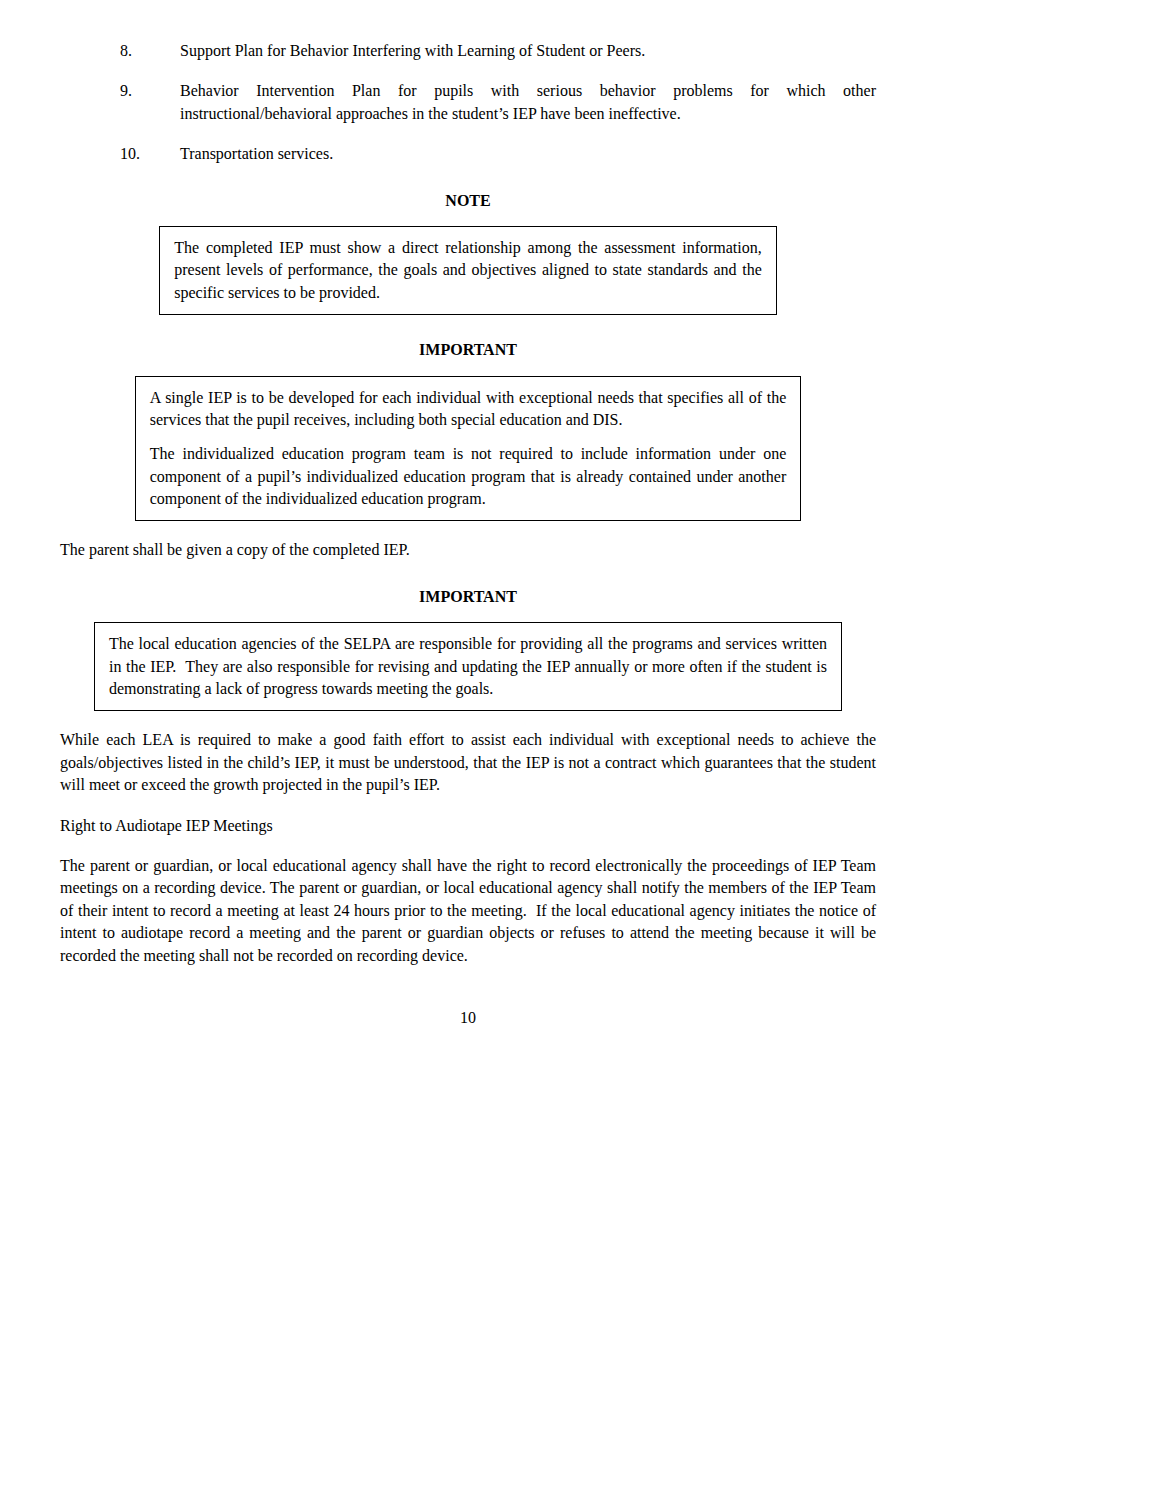8. Support Plan for Behavior Interfering with Learning of Student or Peers.
9. Behavior Intervention Plan for pupils with serious behavior problems for which other instructional/behavioral approaches in the student’s IEP have been ineffective.
10. Transportation services.
NOTE
The completed IEP must show a direct relationship among the assessment information, present levels of performance, the goals and objectives aligned to state standards and the specific services to be provided.
IMPORTANT
A single IEP is to be developed for each individual with exceptional needs that specifies all of the services that the pupil receives, including both special education and DIS.
The individualized education program team is not required to include information under one component of a pupil’s individualized education program that is already contained under another component of the individualized education program.
The parent shall be given a copy of the completed IEP.
IMPORTANT
The local education agencies of the SELPA are responsible for providing all the programs and services written in the IEP. They are also responsible for revising and updating the IEP annually or more often if the student is demonstrating a lack of progress towards meeting the goals.
While each LEA is required to make a good faith effort to assist each individual with exceptional needs to achieve the goals/objectives listed in the child’s IEP, it must be understood, that the IEP is not a contract which guarantees that the student will meet or exceed the growth projected in the pupil’s IEP.
Right to Audiotape IEP Meetings
The parent or guardian, or local educational agency shall have the right to record electronically the proceedings of IEP Team meetings on a recording device. The parent or guardian, or local educational agency shall notify the members of the IEP Team of their intent to record a meeting at least 24 hours prior to the meeting. If the local educational agency initiates the notice of intent to audiotape record a meeting and the parent or guardian objects or refuses to attend the meeting because it will be recorded the meeting shall not be recorded on recording device.
10